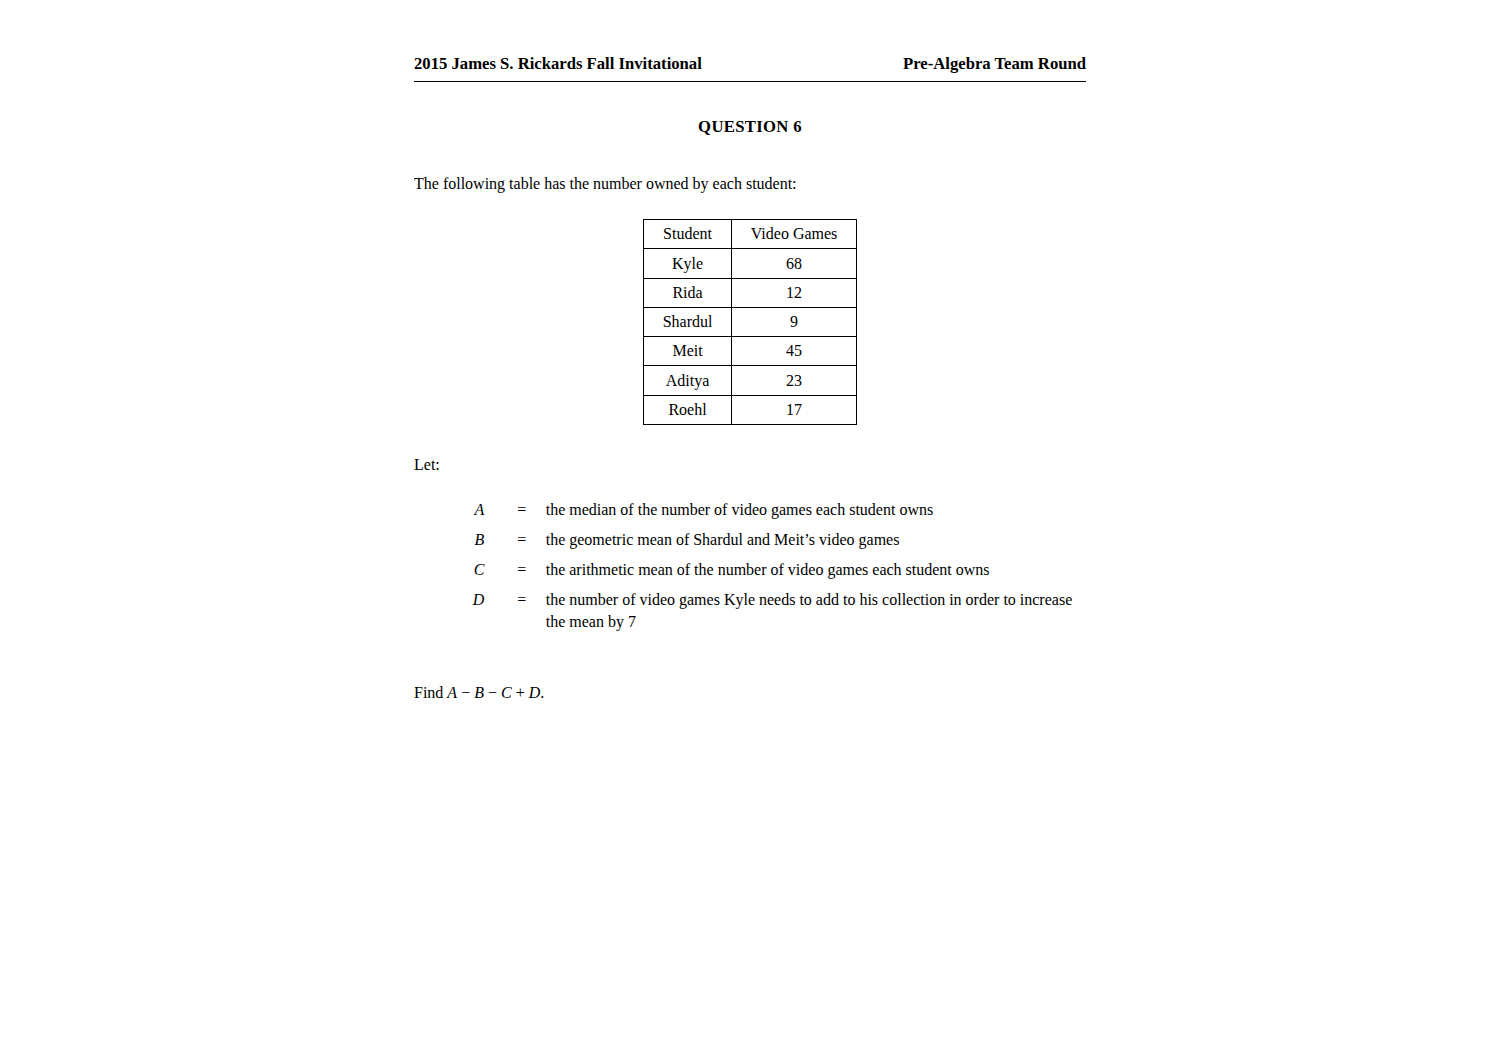2015 James S. Rickards Fall Invitational
Pre-Algebra Team Round
QUESTION 6
The following table has the number owned by each student:
| Student | Video Games |
| --- | --- |
| Kyle | 68 |
| Rida | 12 |
| Shardul | 9 |
| Meit | 45 |
| Aditya | 23 |
| Roehl | 17 |
Let:
| A | = | the median of the number of video games each student owns |
| B | = | the geometric mean of Shardul and Meit’s video games |
| C | = | the arithmetic mean of the number of video games each student owns |
| D | = | the number of video games Kyle needs to add to his collection in order to increase the mean by 7 |
Find A − B − C + D.